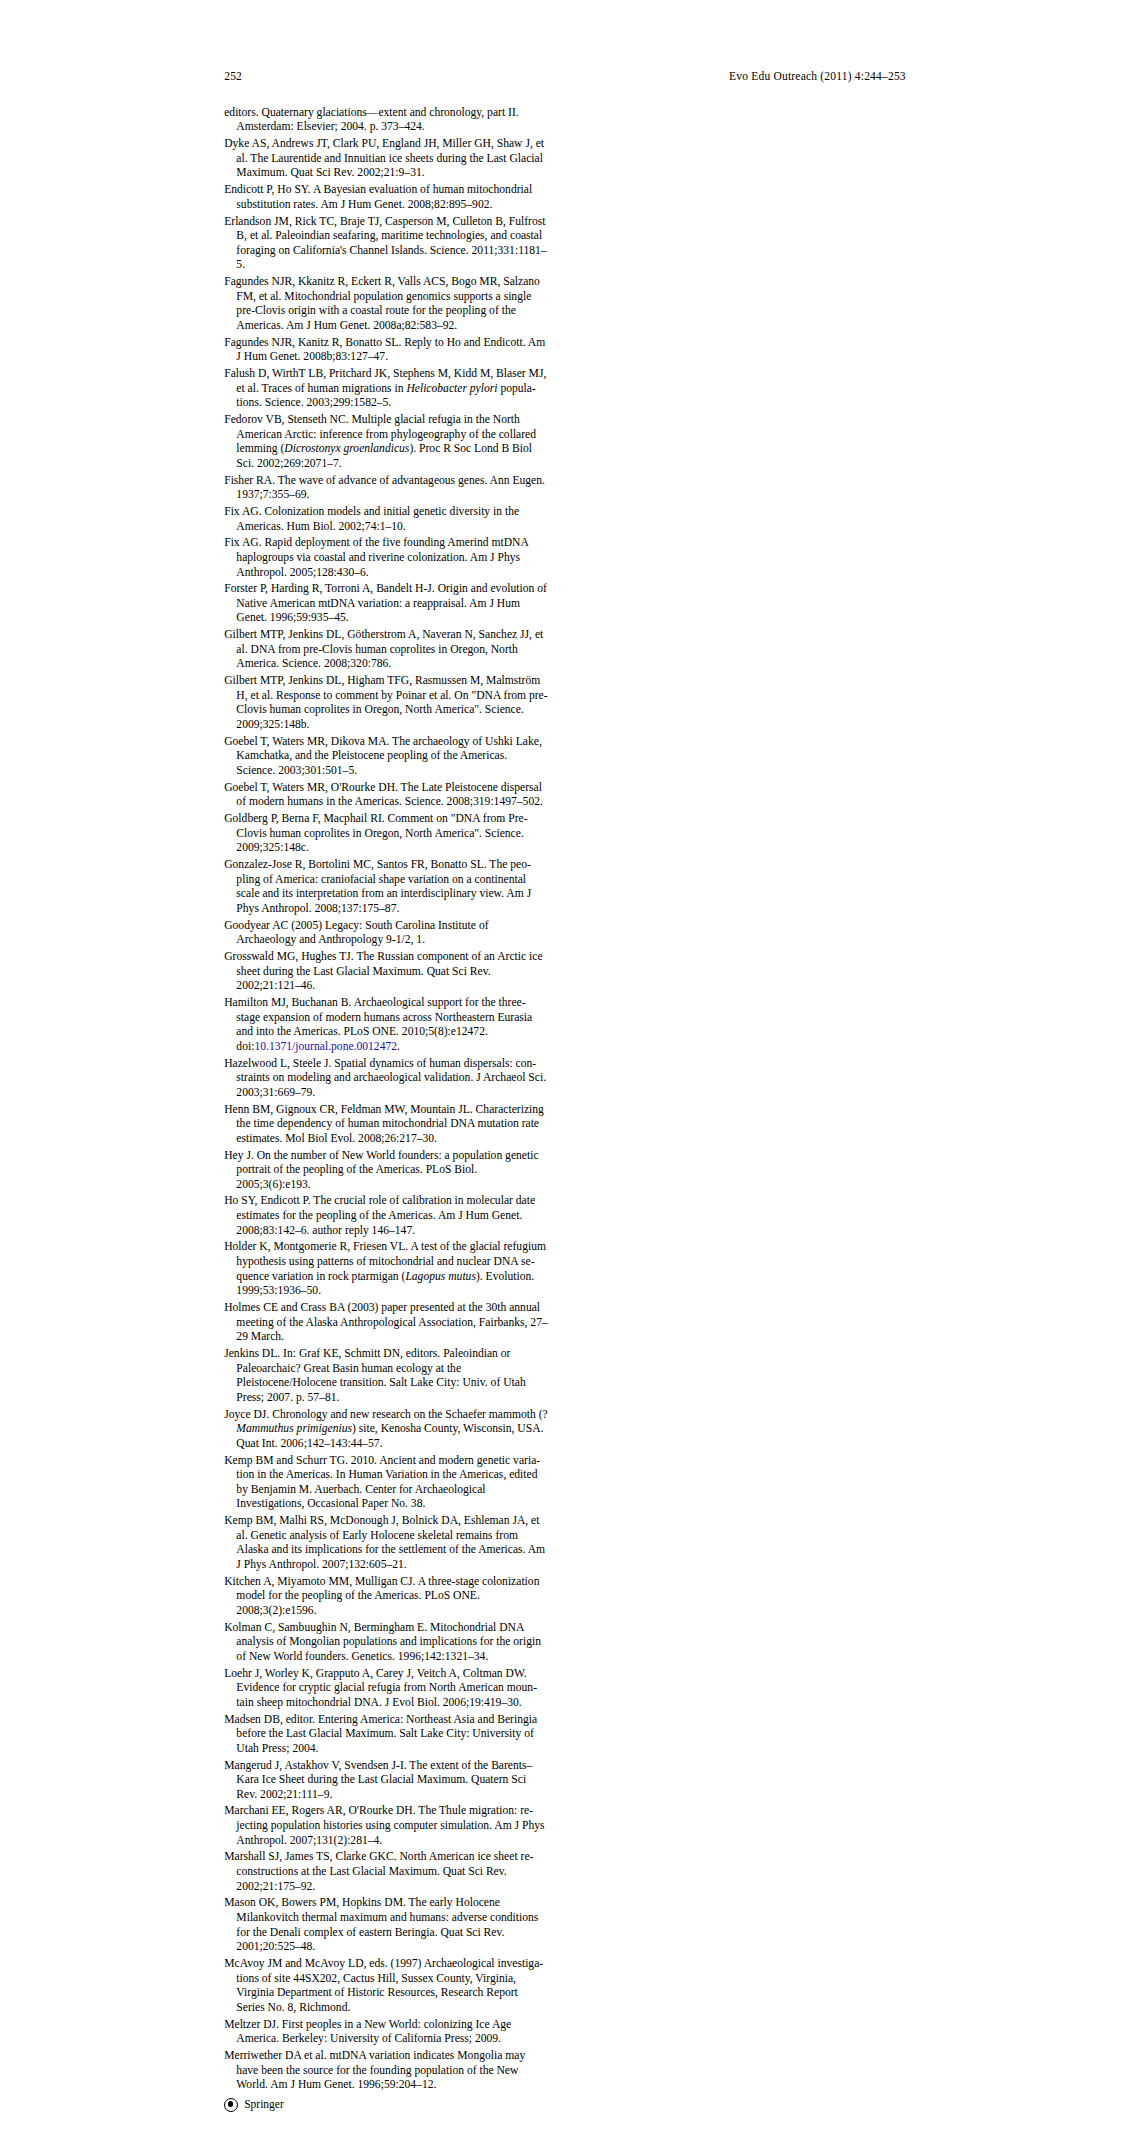252 Evo Edu Outreach (2011) 4:244–253
editors. Quaternary glaciations—extent and chronology, part II. Amsterdam: Elsevier; 2004. p. 373–424.
Dyke AS, Andrews JT, Clark PU, England JH, Miller GH, Shaw J, et al. The Laurentide and Innuitian ice sheets during the Last Glacial Maximum. Quat Sci Rev. 2002;21:9–31.
Endicott P, Ho SY. A Bayesian evaluation of human mitochondrial substitution rates. Am J Hum Genet. 2008;82:895–902.
Erlandson JM, Rick TC, Braje TJ, Casperson M, Culleton B, Fulfrost B, et al. Paleoindian seafaring, maritime technologies, and coastal foraging on California's Channel Islands. Science. 2011;331:1181–5.
Fagundes NJR, Kkanitz R, Eckert R, Valls ACS, Bogo MR, Salzano FM, et al. Mitochondrial population genomics supports a single pre-Clovis origin with a coastal route for the peopling of the Americas. Am J Hum Genet. 2008a;82:583–92.
Fagundes NJR, Kanitz R, Bonatto SL. Reply to Ho and Endicott. Am J Hum Genet. 2008b;83:127–47.
Falush D, WirthT LB, Pritchard JK, Stephens M, Kidd M, Blaser MJ, et al. Traces of human migrations in Helicobacter pylori populations. Science. 2003;299:1582–5.
Fedorov VB, Stenseth NC. Multiple glacial refugia in the North American Arctic: inference from phylogeography of the collared lemming (Dicrostonyx groenlandicus). Proc R Soc Lond B Biol Sci. 2002;269:2071–7.
Fisher RA. The wave of advance of advantageous genes. Ann Eugen. 1937;7:355–69.
Fix AG. Colonization models and initial genetic diversity in the Americas. Hum Biol. 2002;74:1–10.
Fix AG. Rapid deployment of the five founding Amerind mtDNA haplogroups via coastal and riverine colonization. Am J Phys Anthropol. 2005;128:430–6.
Forster P, Harding R, Torroni A, Bandelt H-J. Origin and evolution of Native American mtDNA variation: a reappraisal. Am J Hum Genet. 1996;59:935–45.
Gilbert MTP, Jenkins DL, Götherstrom A, Naveran N, Sanchez JJ, et al. DNA from pre-Clovis human coprolites in Oregon, North America. Science. 2008;320:786.
Gilbert MTP, Jenkins DL, Higham TFG, Rasmussen M, Malmström H, et al. Response to comment by Poinar et al. On "DNA from pre-Clovis human coprolites in Oregon, North America". Science. 2009;325:148b.
Goebel T, Waters MR, Dikova MA. The archaeology of Ushki Lake, Kamchatka, and the Pleistocene peopling of the Americas. Science. 2003;301:501–5.
Goebel T, Waters MR, O'Rourke DH. The Late Pleistocene dispersal of modern humans in the Americas. Science. 2008;319:1497–502.
Goldberg P, Berna F, Macphail RI. Comment on "DNA from Pre-Clovis human coprolites in Oregon, North America". Science. 2009;325:148c.
Gonzalez-Jose R, Bortolini MC, Santos FR, Bonatto SL. The peopling of America: craniofacial shape variation on a continental scale and its interpretation from an interdisciplinary view. Am J Phys Anthropol. 2008;137:175–87.
Goodyear AC (2005) Legacy: South Carolina Institute of Archaeology and Anthropology 9-1/2, 1.
Grosswald MG, Hughes TJ. The Russian component of an Arctic ice sheet during the Last Glacial Maximum. Quat Sci Rev. 2002;21:121–46.
Hamilton MJ, Buchanan B. Archaeological support for the three-stage expansion of modern humans across Northeastern Eurasia and into the Americas. PLoS ONE. 2010;5(8):e12472. doi:10.1371/journal.pone.0012472.
Hazelwood L, Steele J. Spatial dynamics of human dispersals: constraints on modeling and archaeological validation. J Archaeol Sci. 2003;31:669–79.
Henn BM, Gignoux CR, Feldman MW, Mountain JL. Characterizing the time dependency of human mitochondrial DNA mutation rate estimates. Mol Biol Evol. 2008;26:217–30.
Hey J. On the number of New World founders: a population genetic portrait of the peopling of the Americas. PLoS Biol. 2005;3(6):e193.
Ho SY, Endicott P. The crucial role of calibration in molecular date estimates for the peopling of the Americas. Am J Hum Genet. 2008;83:142–6. author reply 146–147.
Holder K, Montgomerie R, Friesen VL. A test of the glacial refugium hypothesis using patterns of mitochondrial and nuclear DNA sequence variation in rock ptarmigan (Lagopus mutus). Evolution. 1999;53:1936–50.
Holmes CE and Crass BA (2003) paper presented at the 30th annual meeting of the Alaska Anthropological Association, Fairbanks, 27–29 March.
Jenkins DL. In: Graf KE, Schmitt DN, editors. Paleoindian or Paleoarchaic? Great Basin human ecology at the Pleistocene/Holocene transition. Salt Lake City: Univ. of Utah Press; 2007. p. 57–81.
Joyce DJ. Chronology and new research on the Schaefer mammoth (? Mammuthus primigenius) site, Kenosha County, Wisconsin, USA. Quat Int. 2006;142–143:44–57.
Kemp BM and Schurr TG. 2010. Ancient and modern genetic variation in the Americas. In Human Variation in the Americas, edited by Benjamin M. Auerbach. Center for Archaeological Investigations, Occasional Paper No. 38.
Kemp BM, Malhi RS, McDonough J, Bolnick DA, Eshleman JA, et al. Genetic analysis of Early Holocene skeletal remains from Alaska and its implications for the settlement of the Americas. Am J Phys Anthropol. 2007;132:605–21.
Kitchen A, Miyamoto MM, Mulligan CJ. A three-stage colonization model for the peopling of the Americas. PLoS ONE. 2008;3(2):e1596.
Kolman C, Sambuughin N, Bermingham E. Mitochondrial DNA analysis of Mongolian populations and implications for the origin of New World founders. Genetics. 1996;142:1321–34.
Loehr J, Worley K, Grapputo A, Carey J, Veitch A, Coltman DW. Evidence for cryptic glacial refugia from North American mountain sheep mitochondrial DNA. J Evol Biol. 2006;19:419–30.
Madsen DB, editor. Entering America: Northeast Asia and Beringia before the Last Glacial Maximum. Salt Lake City: University of Utah Press; 2004.
Mangerud J, Astakhov V, Svendsen J-I. The extent of the Barents–Kara Ice Sheet during the Last Glacial Maximum. Quatern Sci Rev. 2002;21:111–9.
Marchani EE, Rogers AR, O'Rourke DH. The Thule migration: rejecting population histories using computer simulation. Am J Phys Anthropol. 2007;131(2):281–4.
Marshall SJ, James TS, Clarke GKC. North American ice sheet reconstructions at the Last Glacial Maximum. Quat Sci Rev. 2002;21:175–92.
Mason OK, Bowers PM, Hopkins DM. The early Holocene Milankovitch thermal maximum and humans: adverse conditions for the Denali complex of eastern Beringia. Quat Sci Rev. 2001;20:525–48.
McAvoy JM and McAvoy LD, eds. (1997) Archaeological investigations of site 44SX202, Cactus Hill, Sussex County, Virginia, Virginia Department of Historic Resources, Research Report Series No. 8, Richmond.
Meltzer DJ. First peoples in a New World: colonizing Ice Age America. Berkeley: University of California Press; 2009.
Merriwether DA et al. mtDNA variation indicates Mongolia may have been the source for the founding population of the New World. Am J Hum Genet. 1996;59:204–12.
Springer